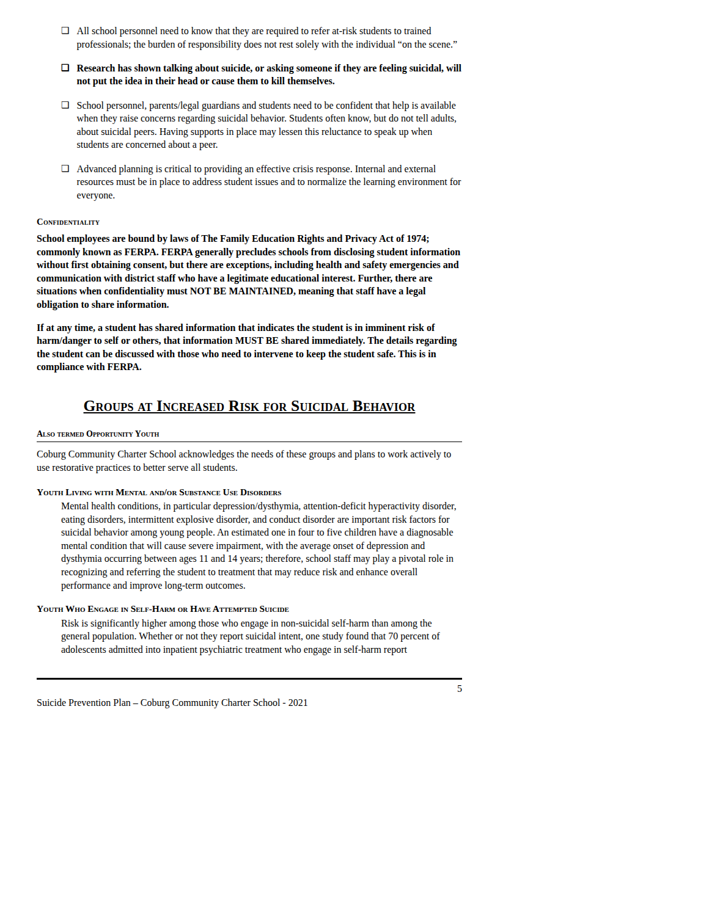All school personnel need to know that they are required to refer at-risk students to trained professionals; the burden of responsibility does not rest solely with the individual “on the scene.”
Research has shown talking about suicide, or asking someone if they are feeling suicidal, will not put the idea in their head or cause them to kill themselves.
School personnel, parents/legal guardians and students need to be confident that help is available when they raise concerns regarding suicidal behavior. Students often know, but do not tell adults, about suicidal peers. Having supports in place may lessen this reluctance to speak up when students are concerned about a peer.
Advanced planning is critical to providing an effective crisis response. Internal and external resources must be in place to address student issues and to normalize the learning environment for everyone.
Confidentiality
School employees are bound by laws of The Family Education Rights and Privacy Act of 1974; commonly known as FERPA. FERPA generally precludes schools from disclosing student information without first obtaining consent, but there are exceptions, including health and safety emergencies and communication with district staff who have a legitimate educational interest. Further, there are situations when confidentiality must NOT BE MAINTAINED, meaning that staff have a legal obligation to share information.
If at any time, a student has shared information that indicates the student is in imminent risk of harm/danger to self or others, that information MUST BE shared immediately. The details regarding the student can be discussed with those who need to intervene to keep the student safe. This is in compliance with FERPA.
Groups at Increased Risk for Suicidal Behavior
Also termed Opportunity Youth
Coburg Community Charter School acknowledges the needs of these groups and plans to work actively to use restorative practices to better serve all students.
Youth Living with Mental and/or Substance Use Disorders
Mental health conditions, in particular depression/dysthymia, attention-deficit hyperactivity disorder, eating disorders, intermittent explosive disorder, and conduct disorder are important risk factors for suicidal behavior among young people. An estimated one in four to five children have a diagnosable mental condition that will cause severe impairment, with the average onset of depression and dysthymia occurring between ages 11 and 14 years; therefore, school staff may play a pivotal role in recognizing and referring the student to treatment that may reduce risk and enhance overall performance and improve long-term outcomes.
Youth Who Engage in Self-Harm or Have Attempted Suicide
Risk is significantly higher among those who engage in non-suicidal self-harm than among the general population. Whether or not they report suicidal intent, one study found that 70 percent of adolescents admitted into inpatient psychiatric treatment who engage in self-harm report
5
Suicide Prevention Plan – Coburg Community Charter School - 2021